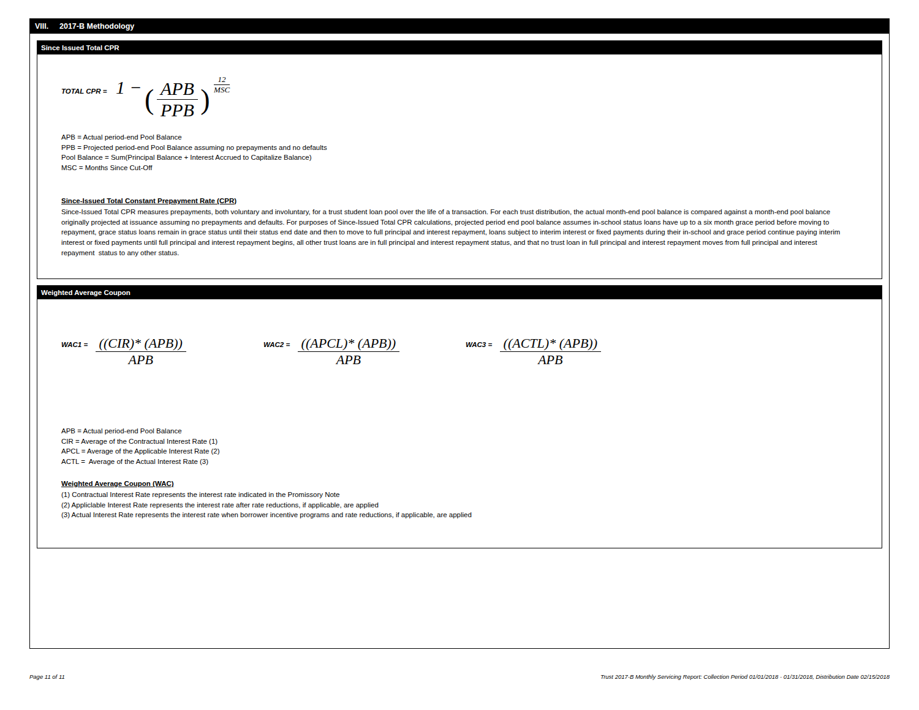VIII. 2017-B Methodology
Since Issued Total CPR
TOTAL CPR = 1 − ( APB PPB ) 12 MSC
APB = Actual period-end Pool Balance
PPB = Projected period-end Pool Balance assuming no prepayments and no defaults
Pool Balance = Sum(Principal Balance + Interest Accrued to Capitalize Balance)
MSC = Months Since Cut-Off
Since-Issued Total Constant Prepayment Rate (CPR)
Since-Issued Total CPR measures prepayments, both voluntary and involuntary, for a trust student loan pool over the life of a transaction. For each trust distribution, the actual month-end pool balance is compared against a month-end pool balance originally projected at issuance assuming no prepayments and defaults. For purposes of Since-Issued Total CPR calculations, projected period end pool balance assumes in-school status loans have up to a six month grace period before moving to repayment, grace status loans remain in grace status until their status end date and then to move to full principal and interest repayment, loans subject to interim interest or fixed payments during their in-school and grace period continue paying interim interest or fixed payments until full principal and interest repayment begins, all other trust loans are in full principal and interest repayment status, and that no trust loan in full principal and interest repayment moves from full principal and interest repayment status to any other status.
Weighted Average Coupon
WAC1 = ((CIR)* (APB)) APB
WAC2 = ((APCL)* (APB)) APB
WAC3 = ((ACTL)* (APB)) APB
APB = Actual period-end Pool Balance
CIR = Average of the Contractual Interest Rate (1)
APCL = Average of the Applicable Interest Rate (2)
ACTL = Average of the Actual Interest Rate (3)
Weighted Average Coupon (WAC)
(1) Contractual Interest Rate represents the interest rate indicated in the Promissory Note
(2) Appliclable Interest Rate represents the interest rate after rate reductions, if applicable, are applied
(3) Actual Interest Rate represents the interest rate when borrower incentive programs and rate reductions, if applicable, are applied
Page 11 of 11
Trust 2017-B Monthly Servicing Report: Collection Period 01/01/2018 - 01/31/2018, Distribution Date 02/15/2018